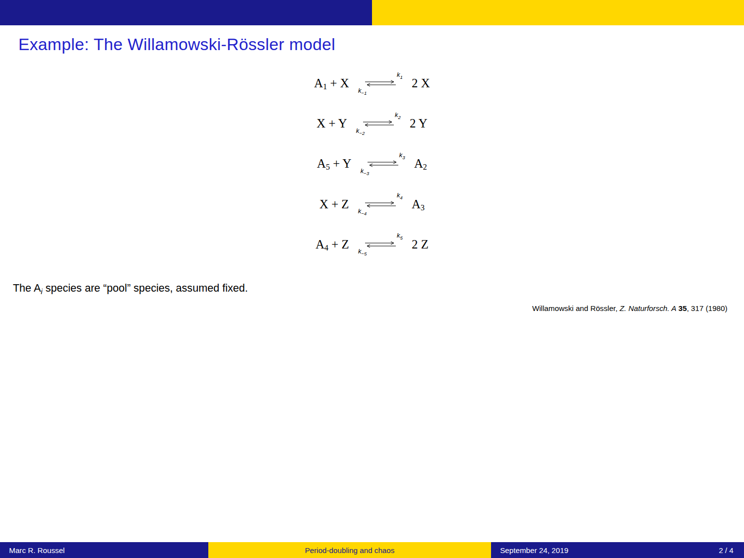Example: The Willamowski-Rössler model
A1 + X k1 k−1 2 X
X + Y k2 k−2 2 Y
A5 + Y k3 k−3 A2
X + Z k4 k−4 A3
A4 + Z k5 k−5 2 Z
The Ai species are “pool” species, assumed fixed.
Willamowski and Rössler, Z. Naturforsch. A 35, 317 (1980)
Marc R. Roussel
Period-doubling and chaos
September 24, 20192 / 4